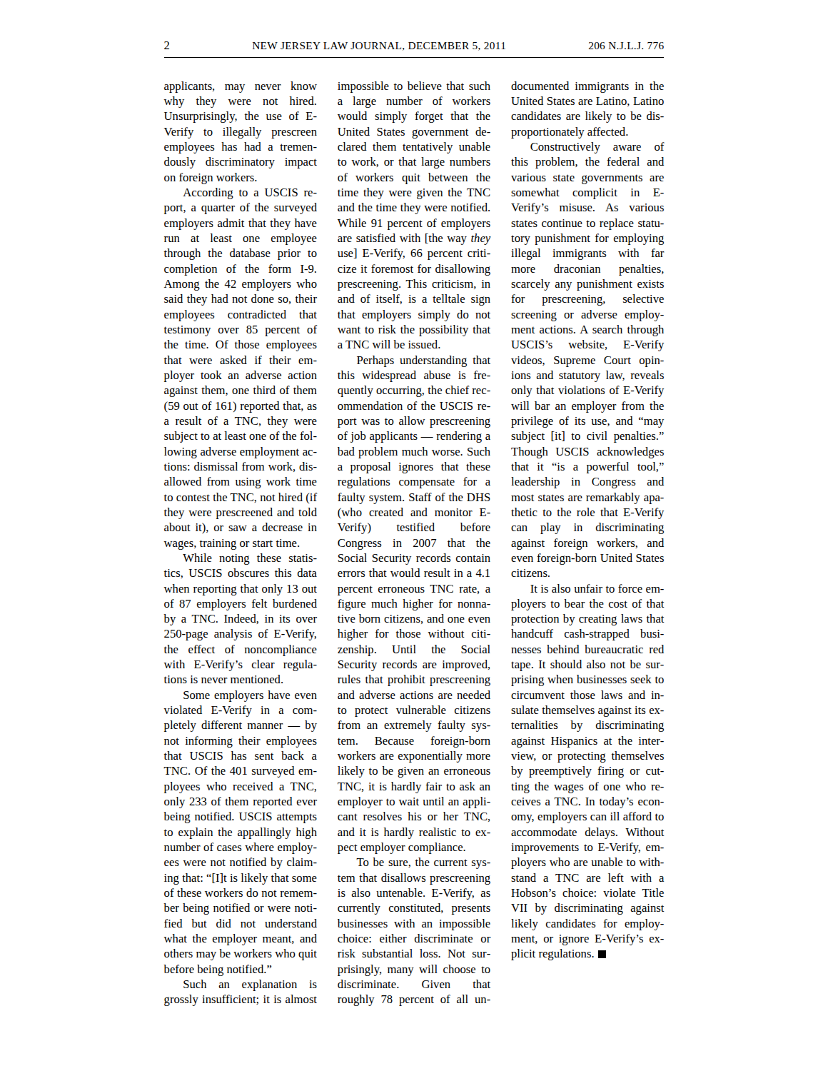2
NEW JERSEY LAW JOURNAL, DECEMBER 5, 2011
206 N.J.L.J. 776
applicants, may never know why they were not hired. Unsurprisingly, the use of E-Verify to illegally prescreen employees has had a tremendously discriminatory impact on foreign workers.
According to a USCIS report, a quarter of the surveyed employers admit that they have run at least one employee through the database prior to completion of the form I-9. Among the 42 employers who said they had not done so, their employees contradicted that testimony over 85 percent of the time. Of those employees that were asked if their employer took an adverse action against them, one third of them (59 out of 161) reported that, as a result of a TNC, they were subject to at least one of the following adverse employment actions: dismissal from work, disallowed from using work time to contest the TNC, not hired (if they were prescreened and told about it), or saw a decrease in wages, training or start time.
While noting these statistics, USCIS obscures this data when reporting that only 13 out of 87 employers felt burdened by a TNC. Indeed, in its over 250-page analysis of E-Verify, the effect of noncompliance with E-Verify’s clear regulations is never mentioned.
Some employers have even violated E-Verify in a completely different manner — by not informing their employees that USCIS has sent back a TNC. Of the 401 surveyed employees who received a TNC, only 233 of them reported ever being notified. USCIS attempts to explain the appallingly high number of cases where employees were not notified by claiming that: “[I]t is likely that some of these workers do not remember being notified or were notified but did not understand what the employer meant, and others may be workers who quit before being notified.”
Such an explanation is grossly insufficient; it is almost impossible to believe that such a large number of workers would simply forget that the United States government declared them tentatively unable to work, or that large numbers of workers quit between the time they were given the TNC and the time they were notified. While 91 percent of employers are satisfied with [the way they use] E-Verify, 66 percent criticize it foremost for disallowing prescreening. This criticism, in and of itself, is a telltale sign that employers simply do not want to risk the possibility that a TNC will be issued.
Perhaps understanding that this widespread abuse is frequently occurring, the chief recommendation of the USCIS report was to allow prescreening of job applicants — rendering a bad problem much worse. Such a proposal ignores that these regulations compensate for a faulty system. Staff of the DHS (who created and monitor E-Verify) testified before Congress in 2007 that the Social Security records contain errors that would result in a 4.1 percent erroneous TNC rate, a figure much higher for nonnative born citizens, and one even higher for those without citizenship. Until the Social Security records are improved, rules that prohibit prescreening and adverse actions are needed to protect vulnerable citizens from an extremely faulty system. Because foreign-born workers are exponentially more likely to be given an erroneous TNC, it is hardly fair to ask an employer to wait until an applicant resolves his or her TNC, and it is hardly realistic to expect employer compliance.
To be sure, the current system that disallows prescreening is also untenable. E-Verify, as currently constituted, presents businesses with an impossible choice: either discriminate or risk substantial loss. Not surprisingly, many will choose to discriminate. Given that roughly 78 percent of all undocumented immigrants in the United States are Latino, Latino candidates are likely to be disproportionately affected.
Constructively aware of this problem, the federal and various state governments are somewhat complicit in E-Verify’s misuse. As various states continue to replace statutory punishment for employing illegal immigrants with far more draconian penalties, scarcely any punishment exists for prescreening, selective screening or adverse employment actions. A search through USCIS’s website, E-Verify videos, Supreme Court opinions and statutory law, reveals only that violations of E-Verify will bar an employer from the privilege of its use, and “may subject [it] to civil penalties.” Though USCIS acknowledges that it “is a powerful tool,” leadership in Congress and most states are remarkably apathetic to the role that E-Verify can play in discriminating against foreign workers, and even foreign-born United States citizens.
It is also unfair to force employers to bear the cost of that protection by creating laws that handcuff cash-strapped businesses behind bureaucratic red tape. It should also not be surprising when businesses seek to circumvent those laws and insulate themselves against its externalities by discriminating against Hispanics at the interview, or protecting themselves by preemptively firing or cutting the wages of one who receives a TNC. In today’s economy, employers can ill afford to accommodate delays. Without improvements to E-Verify, employers who are unable to withstand a TNC are left with a Hobson’s choice: violate Title VII by discriminating against likely candidates for employment, or ignore E-Verify’s explicit regulations.